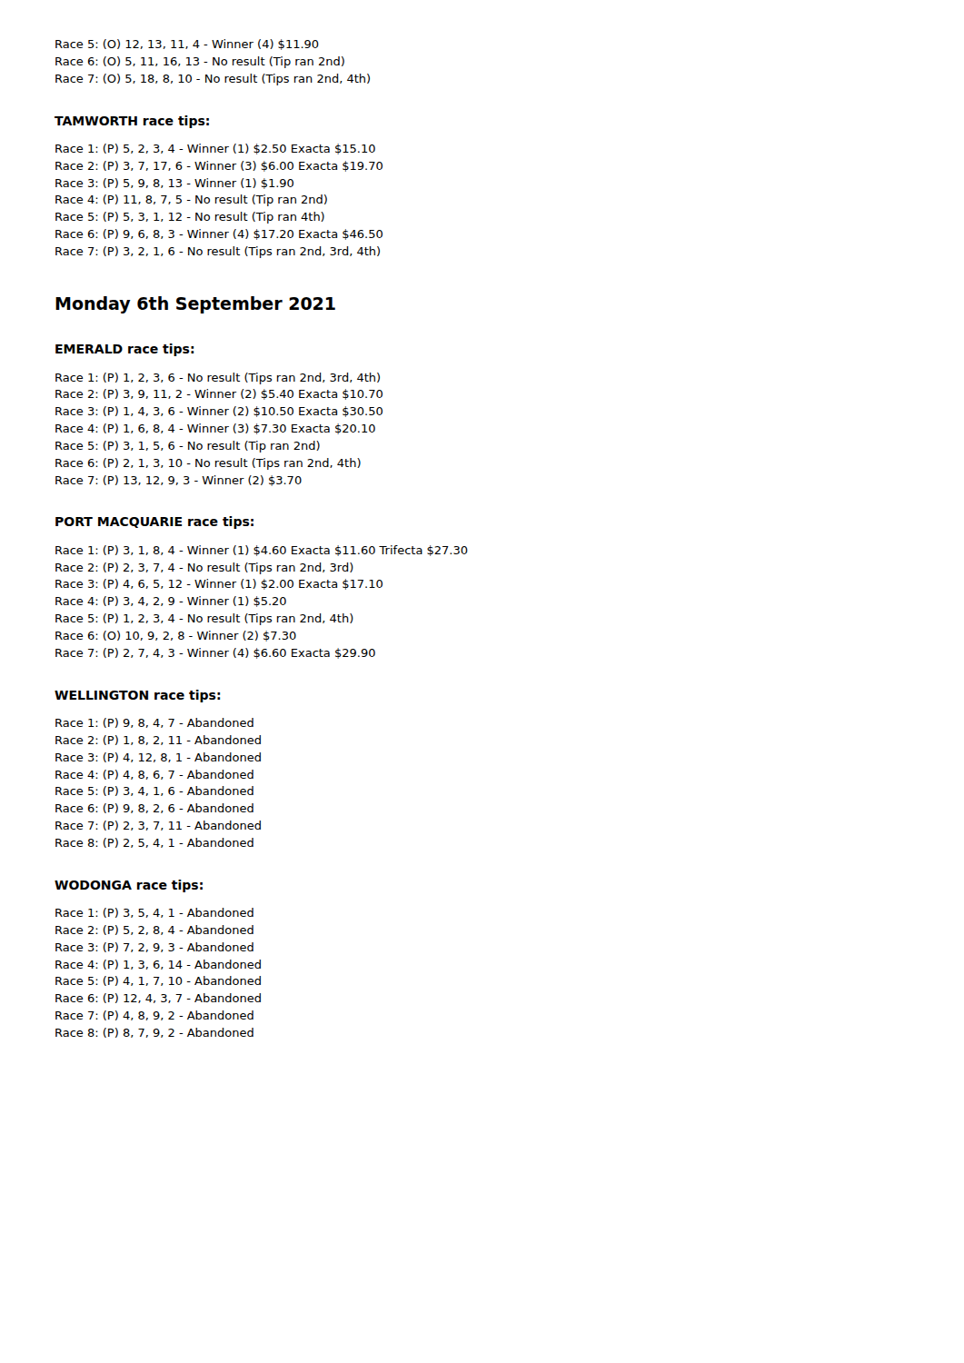Race 5: (O) 12, 13, 11, 4 - Winner (4) $11.90
Race 6: (O) 5, 11, 16, 13 - No result (Tip ran 2nd)
Race 7: (O) 5, 18, 8, 10 - No result (Tips ran 2nd, 4th)
TAMWORTH race tips:
Race 1: (P) 5, 2, 3, 4 - Winner (1) $2.50 Exacta $15.10
Race 2: (P) 3, 7, 17, 6 - Winner (3) $6.00 Exacta $19.70
Race 3: (P) 5, 9, 8, 13 - Winner (1) $1.90
Race 4: (P) 11, 8, 7, 5 - No result (Tip ran 2nd)
Race 5: (P) 5, 3, 1, 12 - No result (Tip ran 4th)
Race 6: (P) 9, 6, 8, 3 - Winner (4) $17.20 Exacta $46.50
Race 7: (P) 3, 2, 1, 6 - No result (Tips ran 2nd, 3rd, 4th)
Monday 6th September 2021
EMERALD race tips:
Race 1: (P) 1, 2, 3, 6 - No result (Tips ran 2nd, 3rd, 4th)
Race 2: (P) 3, 9, 11, 2 - Winner (2) $5.40 Exacta $10.70
Race 3: (P) 1, 4, 3, 6 - Winner (2) $10.50 Exacta $30.50
Race 4: (P) 1, 6, 8, 4 - Winner (3) $7.30 Exacta $20.10
Race 5: (P) 3, 1, 5, 6 - No result (Tip ran 2nd)
Race 6: (P) 2, 1, 3, 10 - No result (Tips ran 2nd, 4th)
Race 7: (P) 13, 12, 9, 3 - Winner (2) $3.70
PORT MACQUARIE race tips:
Race 1: (P) 3, 1, 8, 4 - Winner (1) $4.60 Exacta $11.60 Trifecta $27.30
Race 2: (P) 2, 3, 7, 4 - No result (Tips ran 2nd, 3rd)
Race 3: (P) 4, 6, 5, 12 - Winner (1) $2.00 Exacta $17.10
Race 4: (P) 3, 4, 2, 9 - Winner (1) $5.20
Race 5: (P) 1, 2, 3, 4 - No result (Tips ran 2nd, 4th)
Race 6: (O) 10, 9, 2, 8 - Winner (2) $7.30
Race 7: (P) 2, 7, 4, 3 - Winner (4) $6.60 Exacta $29.90
WELLINGTON race tips:
Race 1: (P) 9, 8, 4, 7 - Abandoned
Race 2: (P) 1, 8, 2, 11 - Abandoned
Race 3: (P) 4, 12, 8, 1 - Abandoned
Race 4: (P) 4, 8, 6, 7 - Abandoned
Race 5: (P) 3, 4, 1, 6 - Abandoned
Race 6: (P) 9, 8, 2, 6 - Abandoned
Race 7: (P) 2, 3, 7, 11 - Abandoned
Race 8: (P) 2, 5, 4, 1 - Abandoned
WODONGA race tips:
Race 1: (P) 3, 5, 4, 1 - Abandoned
Race 2: (P) 5, 2, 8, 4 - Abandoned
Race 3: (P) 7, 2, 9, 3 - Abandoned
Race 4: (P) 1, 3, 6, 14 - Abandoned
Race 5: (P) 4, 1, 7, 10 - Abandoned
Race 6: (P) 12, 4, 3, 7 - Abandoned
Race 7: (P) 4, 8, 9, 2 - Abandoned
Race 8: (P) 8, 7, 9, 2 - Abandoned